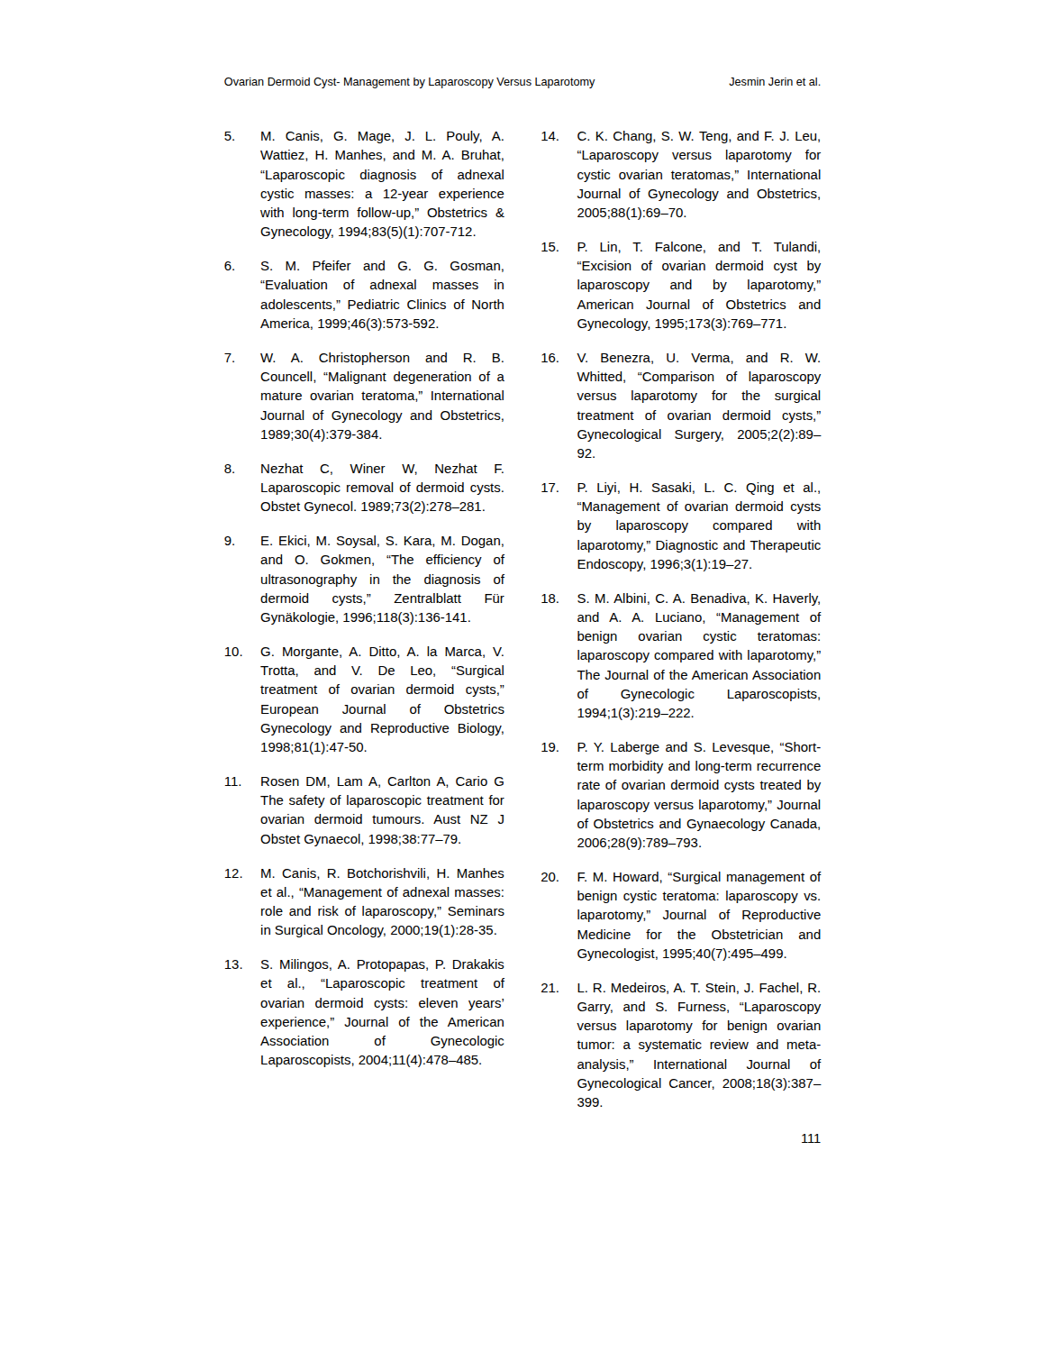Ovarian Dermoid Cyst- Management by Laparoscopy Versus Laparotomy Jesmin Jerin et al.
5. M. Canis, G. Mage, J. L. Pouly, A. Wattiez, H. Manhes, and M. A. Bruhat, “Laparoscopic diagnosis of adnexal cystic masses: a 12-year experience with long-term follow-up,” Obstetrics & Gynecology, 1994;83(5)(1):707-712.
6. S. M. Pfeifer and G. G. Gosman, “Evaluation of adnexal masses in adolescents,” Pediatric Clinics of North America, 1999;46(3):573-592.
7. W. A. Christopherson and R. B. Councell, “Malignant degeneration of a mature ovarian teratoma,” International Journal of Gynecology and Obstetrics, 1989;30(4):379-384.
8. Nezhat C, Winer W, Nezhat F. Laparoscopic removal of dermoid cysts. Obstet Gynecol. 1989;73(2):278–281.
9. E. Ekici, M. Soysal, S. Kara, M. Dogan, and O. Gokmen, “The efficiency of ultrasonography in the diagnosis of dermoid cysts,” Zentralblatt Für Gynäkologie, 1996;118(3):136-141.
10. G. Morgante, A. Ditto, A. la Marca, V. Trotta, and V. De Leo, “Surgical treatment of ovarian dermoid cysts,” European Journal of Obstetrics Gynecology and Reproductive Biology, 1998;81(1):47-50.
11. Rosen DM, Lam A, Carlton A, Cario G The safety of laparoscopic treatment for ovarian dermoid tumours. Aust NZ J Obstet Gynaecol, 1998;38:77–79.
12. M. Canis, R. Botchorishvili, H. Manhes et al., “Management of adnexal masses: role and risk of laparoscopy,” Seminars in Surgical Oncology, 2000;19(1):28-35.
13. S. Milingos, A. Protopapas, P. Drakakis et al., “Laparoscopic treatment of ovarian dermoid cysts: eleven years’ experience,” Journal of the American Association of Gynecologic Laparoscopists, 2004;11(4):478–485.
14. C. K. Chang, S. W. Teng, and F. J. Leu, “Laparoscopy versus laparotomy for cystic ovarian teratomas,” International Journal of Gynecology and Obstetrics, 2005;88(1):69–70.
15. P. Lin, T. Falcone, and T. Tulandi, “Excision of ovarian dermoid cyst by laparoscopy and by laparotomy,” American Journal of Obstetrics and Gynecology, 1995;173(3):769–771.
16. V. Benezra, U. Verma, and R. W. Whitted, “Comparison of laparoscopy versus laparotomy for the surgical treatment of ovarian dermoid cysts,” Gynecological Surgery, 2005;2(2):89–92.
17. P. Liyi, H. Sasaki, L. C. Qing et al., “Management of ovarian dermoid cysts by laparoscopy compared with laparotomy,” Diagnostic and Therapeutic Endoscopy, 1996;3(1):19–27.
18. S. M. Albini, C. A. Benadiva, K. Haverly, and A. A. Luciano, “Management of benign ovarian cystic teratomas: laparoscopy compared with laparotomy,” The Journal of the American Association of Gynecologic Laparoscopists, 1994;1(3):219–222.
19. P. Y. Laberge and S. Levesque, “Short-term morbidity and long-term recurrence rate of ovarian dermoid cysts treated by laparoscopy versus laparotomy,” Journal of Obstetrics and Gynaecology Canada, 2006;28(9):789–793.
20. F. M. Howard, “Surgical management of benign cystic teratoma: laparoscopy vs. laparotomy,” Journal of Reproductive Medicine for the Obstetrician and Gynecologist, 1995;40(7):495–499.
21. L. R. Medeiros, A. T. Stein, J. Fachel, R. Garry, and S. Furness, “Laparoscopy versus laparotomy for benign ovarian tumor: a systematic review and meta-analysis,” International Journal of Gynecological Cancer, 2008;18(3):387–399.
111